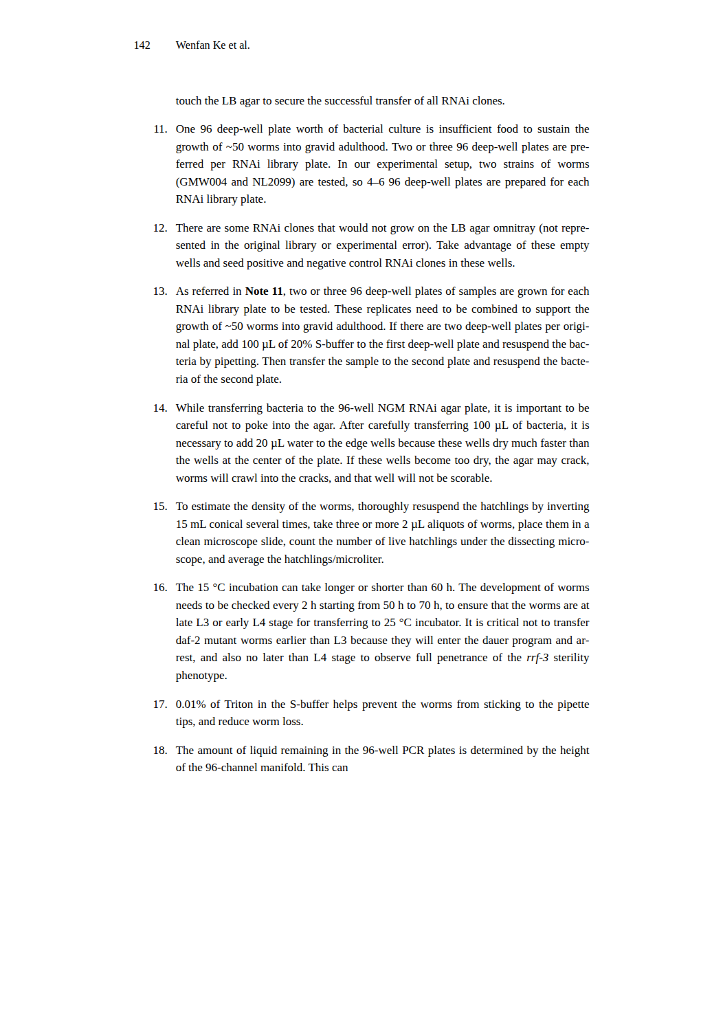142 Wenfan Ke et al.
touch the LB agar to secure the successful transfer of all RNAi clones.
One 96 deep-well plate worth of bacterial culture is insufficient food to sustain the growth of ~50 worms into gravid adulthood. Two or three 96 deep-well plates are preferred per RNAi library plate. In our experimental setup, two strains of worms (GMW004 and NL2099) are tested, so 4–6 96 deep-well plates are prepared for each RNAi library plate.
There are some RNAi clones that would not grow on the LB agar omnitray (not represented in the original library or experimental error). Take advantage of these empty wells and seed positive and negative control RNAi clones in these wells.
As referred in Note 11, two or three 96 deep-well plates of samples are grown for each RNAi library plate to be tested. These replicates need to be combined to support the growth of ~50 worms into gravid adulthood. If there are two deep-well plates per original plate, add 100 µL of 20% S-buffer to the first deep-well plate and resuspend the bacteria by pipetting. Then transfer the sample to the second plate and resuspend the bacteria of the second plate.
While transferring bacteria to the 96-well NGM RNAi agar plate, it is important to be careful not to poke into the agar. After carefully transferring 100 µL of bacteria, it is necessary to add 20 µL water to the edge wells because these wells dry much faster than the wells at the center of the plate. If these wells become too dry, the agar may crack, worms will crawl into the cracks, and that well will not be scorable.
To estimate the density of the worms, thoroughly resuspend the hatchlings by inverting 15 mL conical several times, take three or more 2 µL aliquots of worms, place them in a clean microscope slide, count the number of live hatchlings under the dissecting microscope, and average the hatchlings/microliter.
The 15 °C incubation can take longer or shorter than 60 h. The development of worms needs to be checked every 2 h starting from 50 h to 70 h, to ensure that the worms are at late L3 or early L4 stage for transferring to 25 °C incubator. It is critical not to transfer daf-2 mutant worms earlier than L3 because they will enter the dauer program and arrest, and also no later than L4 stage to observe full penetrance of the rrf-3 sterility phenotype.
0.01% of Triton in the S-buffer helps prevent the worms from sticking to the pipette tips, and reduce worm loss.
The amount of liquid remaining in the 96-well PCR plates is determined by the height of the 96-channel manifold. This can